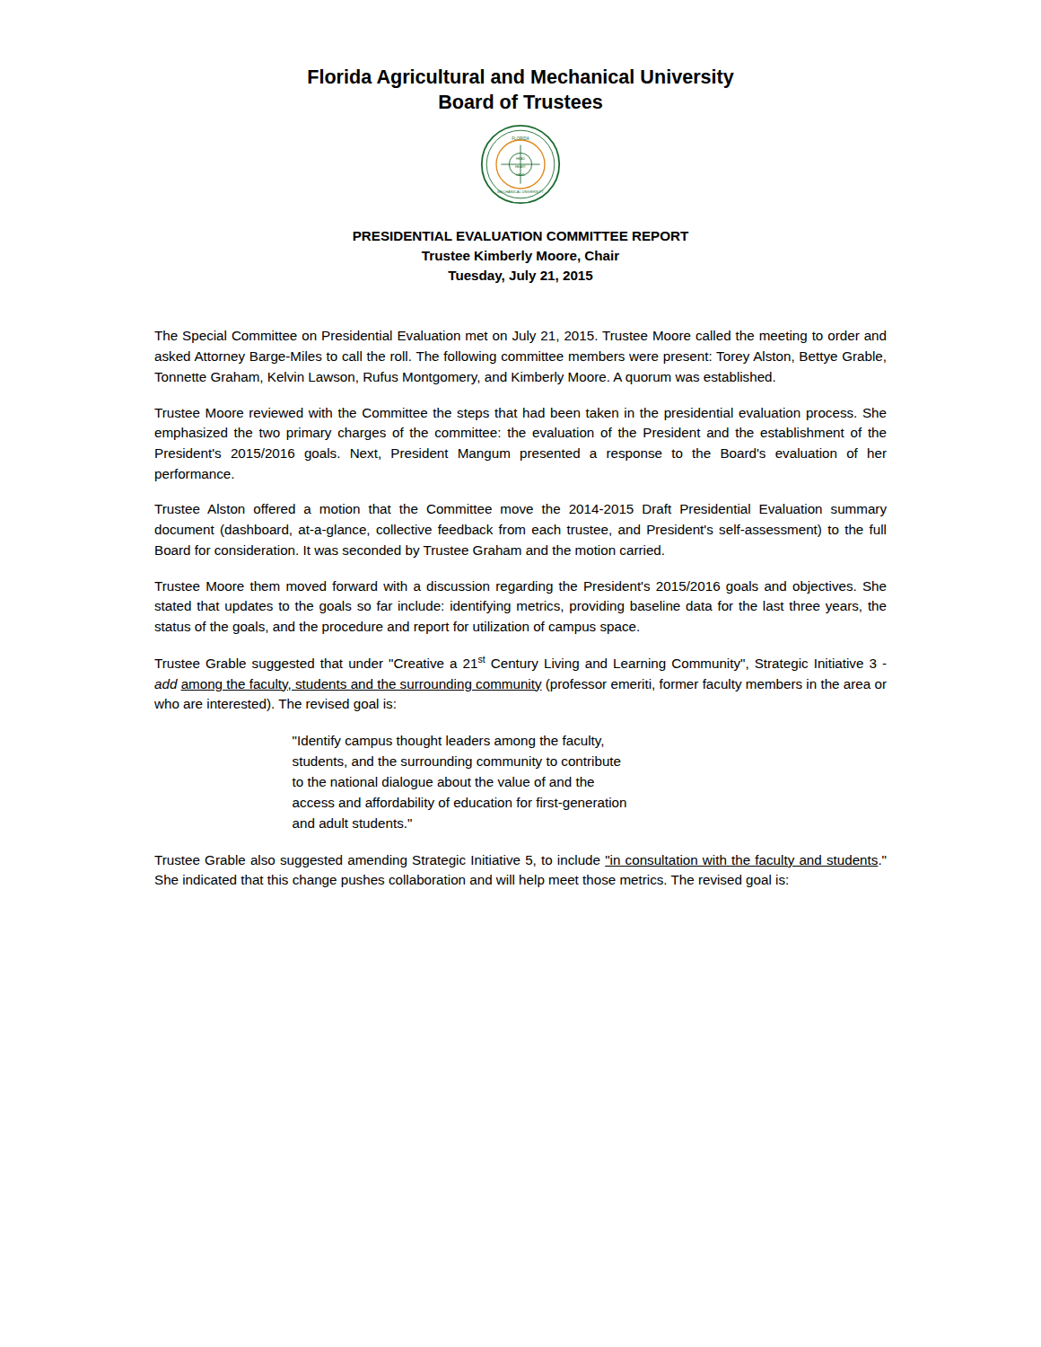Florida Agricultural and Mechanical University
Board of Trustees
FLORIDA MECHANICAL UNIVERSITY HEAD HEART HAND
PRESIDENTIAL EVALUATION COMMITTEE REPORT
Trustee Kimberly Moore, Chair
Tuesday, July 21, 2015
The Special Committee on Presidential Evaluation met on July 21, 2015. Trustee Moore called the meeting to order and asked Attorney Barge-Miles to call the roll. The following committee members were present: Torey Alston, Bettye Grable, Tonnette Graham, Kelvin Lawson, Rufus Montgomery, and Kimberly Moore. A quorum was established.
Trustee Moore reviewed with the Committee the steps that had been taken in the presidential evaluation process. She emphasized the two primary charges of the committee: the evaluation of the President and the establishment of the President's 2015/2016 goals. Next, President Mangum presented a response to the Board's evaluation of her performance.
Trustee Alston offered a motion that the Committee move the 2014-2015 Draft Presidential Evaluation summary document (dashboard, at-a-glance, collective feedback from each trustee, and President's self-assessment) to the full Board for consideration. It was seconded by Trustee Graham and the motion carried.
Trustee Moore them moved forward with a discussion regarding the President's 2015/2016 goals and objectives. She stated that updates to the goals so far include: identifying metrics, providing baseline data for the last three years, the status of the goals, and the procedure and report for utilization of campus space.
Trustee Grable suggested that under "Creative a 21st Century Living and Learning Community", Strategic Initiative 3 - add among the faculty, students and the surrounding community (professor emeriti, former faculty members in the area or who are interested). The revised goal is:
"Identify campus thought leaders among the faculty,
students, and the surrounding community to contribute
to the national dialogue about the value of and the
access and affordability of education for first-generation
and adult students."
Trustee Grable also suggested amending Strategic Initiative 5, to include "in consultation with the faculty and students." She indicated that this change pushes collaboration and will help meet those metrics. The revised goal is: